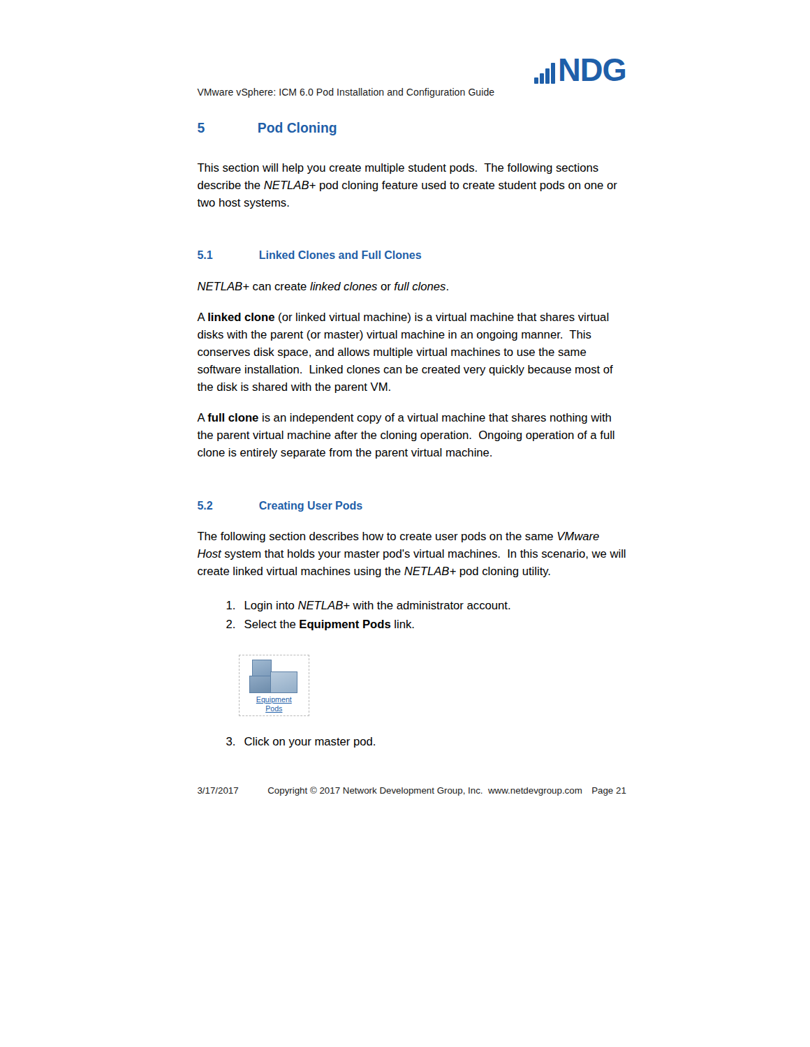VMware vSphere: ICM 6.0 Pod Installation and Configuration Guide
NDG
5 Pod Cloning
This section will help you create multiple student pods. The following sections describe the NETLAB+ pod cloning feature used to create student pods on one or two host systems.
5.1 Linked Clones and Full Clones
NETLAB+ can create linked clones or full clones.
A linked clone (or linked virtual machine) is a virtual machine that shares virtual disks with the parent (or master) virtual machine in an ongoing manner. This conserves disk space, and allows multiple virtual machines to use the same software installation. Linked clones can be created very quickly because most of the disk is shared with the parent VM.
A full clone is an independent copy of a virtual machine that shares nothing with the parent virtual machine after the cloning operation. Ongoing operation of a full clone is entirely separate from the parent virtual machine.
5.2 Creating User Pods
The following section describes how to create user pods on the same VMware Host system that holds your master pod's virtual machines. In this scenario, we will create linked virtual machines using the NETLAB+ pod cloning utility.
Login into NETLAB+ with the administrator account.
Select the Equipment Pods link.
Equipment
Pods
Click on your master pod.
3/17/2017
Copyright © 2017 Network Development Group, Inc. www.netdevgroup.com
Page 21